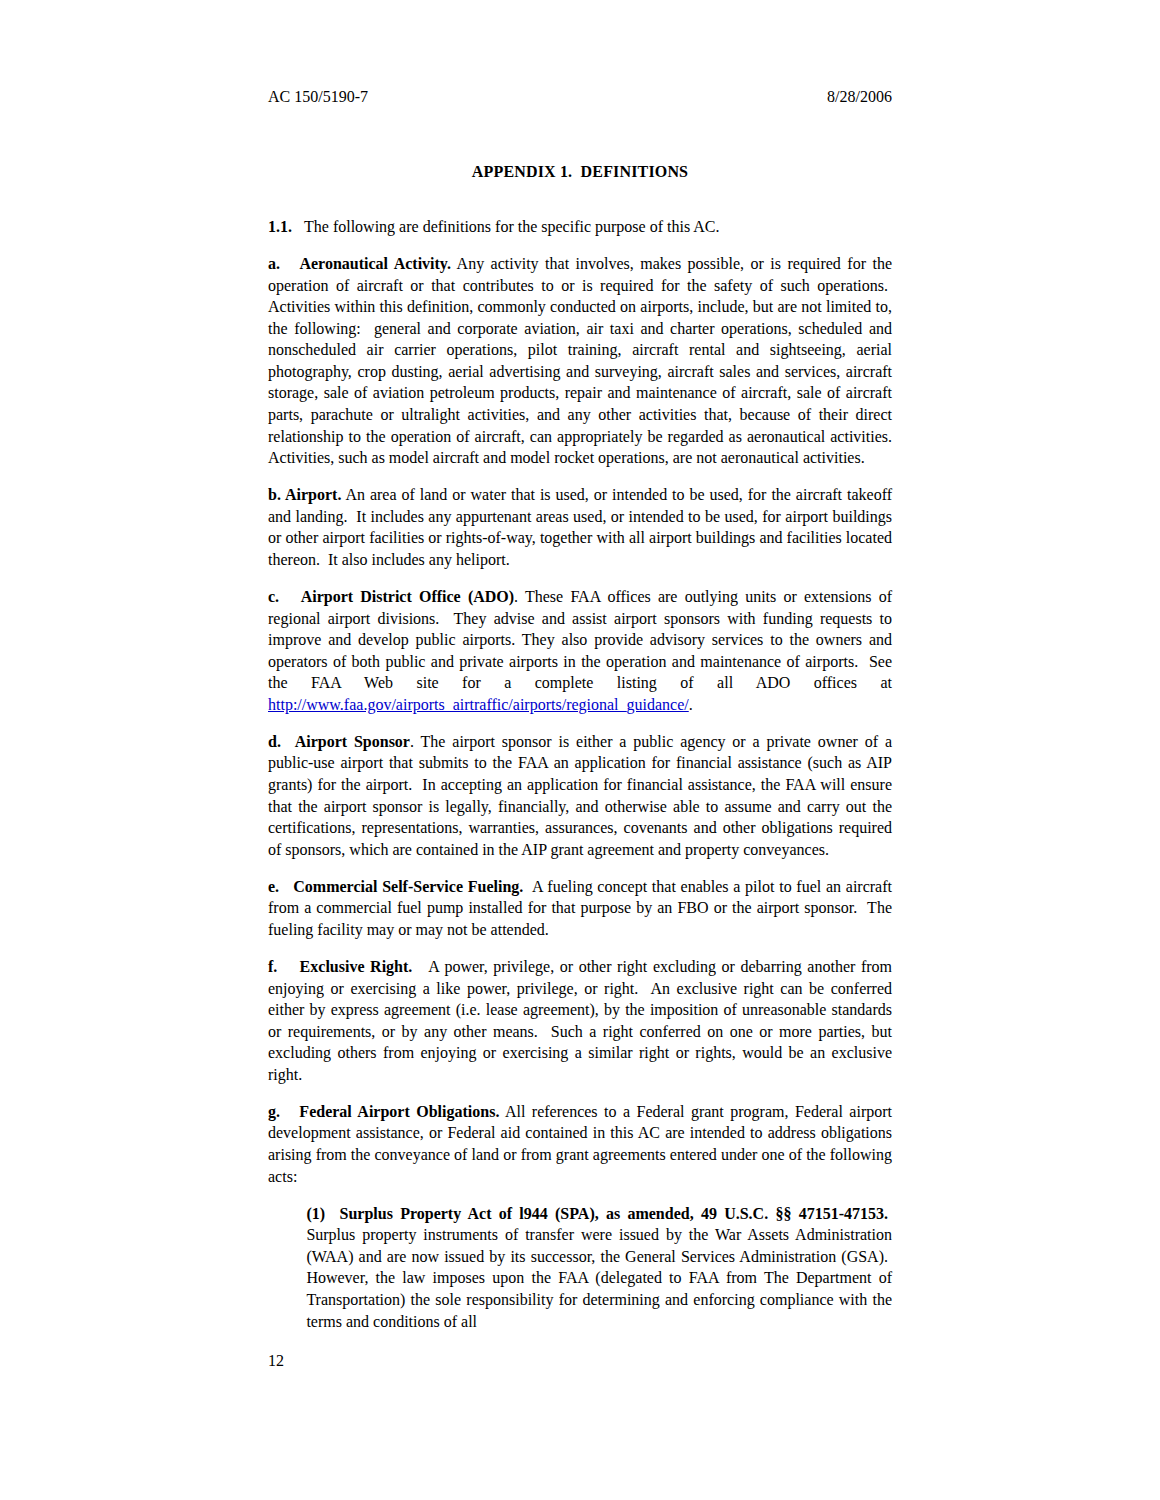AC 150/5190-7 8/28/2006
APPENDIX 1. DEFINITIONS
1.1. The following are definitions for the specific purpose of this AC.
a. Aeronautical Activity. Any activity that involves, makes possible, or is required for the operation of aircraft or that contributes to or is required for the safety of such operations. Activities within this definition, commonly conducted on airports, include, but are not limited to, the following: general and corporate aviation, air taxi and charter operations, scheduled and nonscheduled air carrier operations, pilot training, aircraft rental and sightseeing, aerial photography, crop dusting, aerial advertising and surveying, aircraft sales and services, aircraft storage, sale of aviation petroleum products, repair and maintenance of aircraft, sale of aircraft parts, parachute or ultralight activities, and any other activities that, because of their direct relationship to the operation of aircraft, can appropriately be regarded as aeronautical activities. Activities, such as model aircraft and model rocket operations, are not aeronautical activities.
b. Airport. An area of land or water that is used, or intended to be used, for the aircraft takeoff and landing. It includes any appurtenant areas used, or intended to be used, for airport buildings or other airport facilities or rights-of-way, together with all airport buildings and facilities located thereon. It also includes any heliport.
c. Airport District Office (ADO). These FAA offices are outlying units or extensions of regional airport divisions. They advise and assist airport sponsors with funding requests to improve and develop public airports. They also provide advisory services to the owners and operators of both public and private airports in the operation and maintenance of airports. See the FAA Web site for a complete listing of all ADO offices at http://www.faa.gov/airports_airtraffic/airports/regional_guidance/.
d. Airport Sponsor. The airport sponsor is either a public agency or a private owner of a public-use airport that submits to the FAA an application for financial assistance (such as AIP grants) for the airport. In accepting an application for financial assistance, the FAA will ensure that the airport sponsor is legally, financially, and otherwise able to assume and carry out the certifications, representations, warranties, assurances, covenants and other obligations required of sponsors, which are contained in the AIP grant agreement and property conveyances.
e. Commercial Self-Service Fueling. A fueling concept that enables a pilot to fuel an aircraft from a commercial fuel pump installed for that purpose by an FBO or the airport sponsor. The fueling facility may or may not be attended.
f. Exclusive Right. A power, privilege, or other right excluding or debarring another from enjoying or exercising a like power, privilege, or right. An exclusive right can be conferred either by express agreement (i.e. lease agreement), by the imposition of unreasonable standards or requirements, or by any other means. Such a right conferred on one or more parties, but excluding others from enjoying or exercising a similar right or rights, would be an exclusive right.
g. Federal Airport Obligations. All references to a Federal grant program, Federal airport development assistance, or Federal aid contained in this AC are intended to address obligations arising from the conveyance of land or from grant agreements entered under one of the following acts:
(1) Surplus Property Act of l944 (SPA), as amended, 49 U.S.C. §§ 47151-47153. Surplus property instruments of transfer were issued by the War Assets Administration (WAA) and are now issued by its successor, the General Services Administration (GSA). However, the law imposes upon the FAA (delegated to FAA from The Department of Transportation) the sole responsibility for determining and enforcing compliance with the terms and conditions of all
12